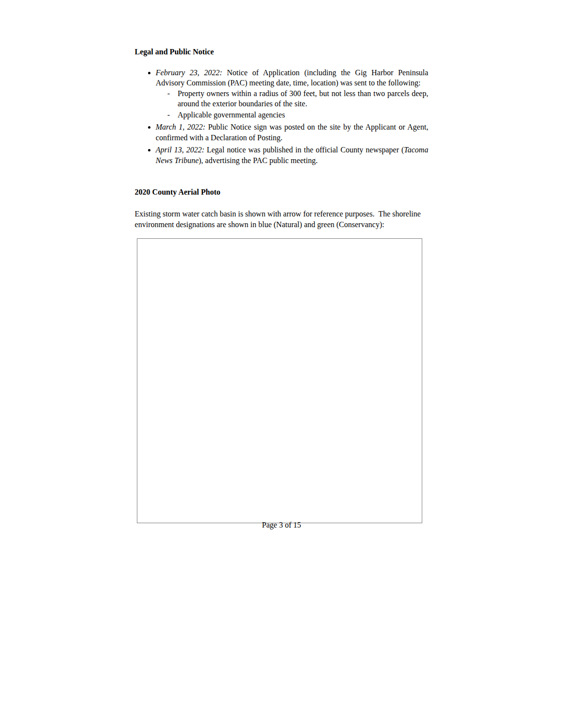Legal and Public Notice
February 23, 2022: Notice of Application (including the Gig Harbor Peninsula Advisory Commission (PAC) meeting date, time, location) was sent to the following:
Property owners within a radius of 300 feet, but not less than two parcels deep, around the exterior boundaries of the site.
Applicable governmental agencies
March 1, 2022: Public Notice sign was posted on the site by the Applicant or Agent, confirmed with a Declaration of Posting.
April 13, 2022: Legal notice was published in the official County newspaper (Tacoma News Tribune), advertising the PAC public meeting.
2020 County Aerial Photo
Existing storm water catch basin is shown with arrow for reference purposes. The shoreline environment designations are shown in blue (Natural) and green (Conservancy):
Page 3 of 15